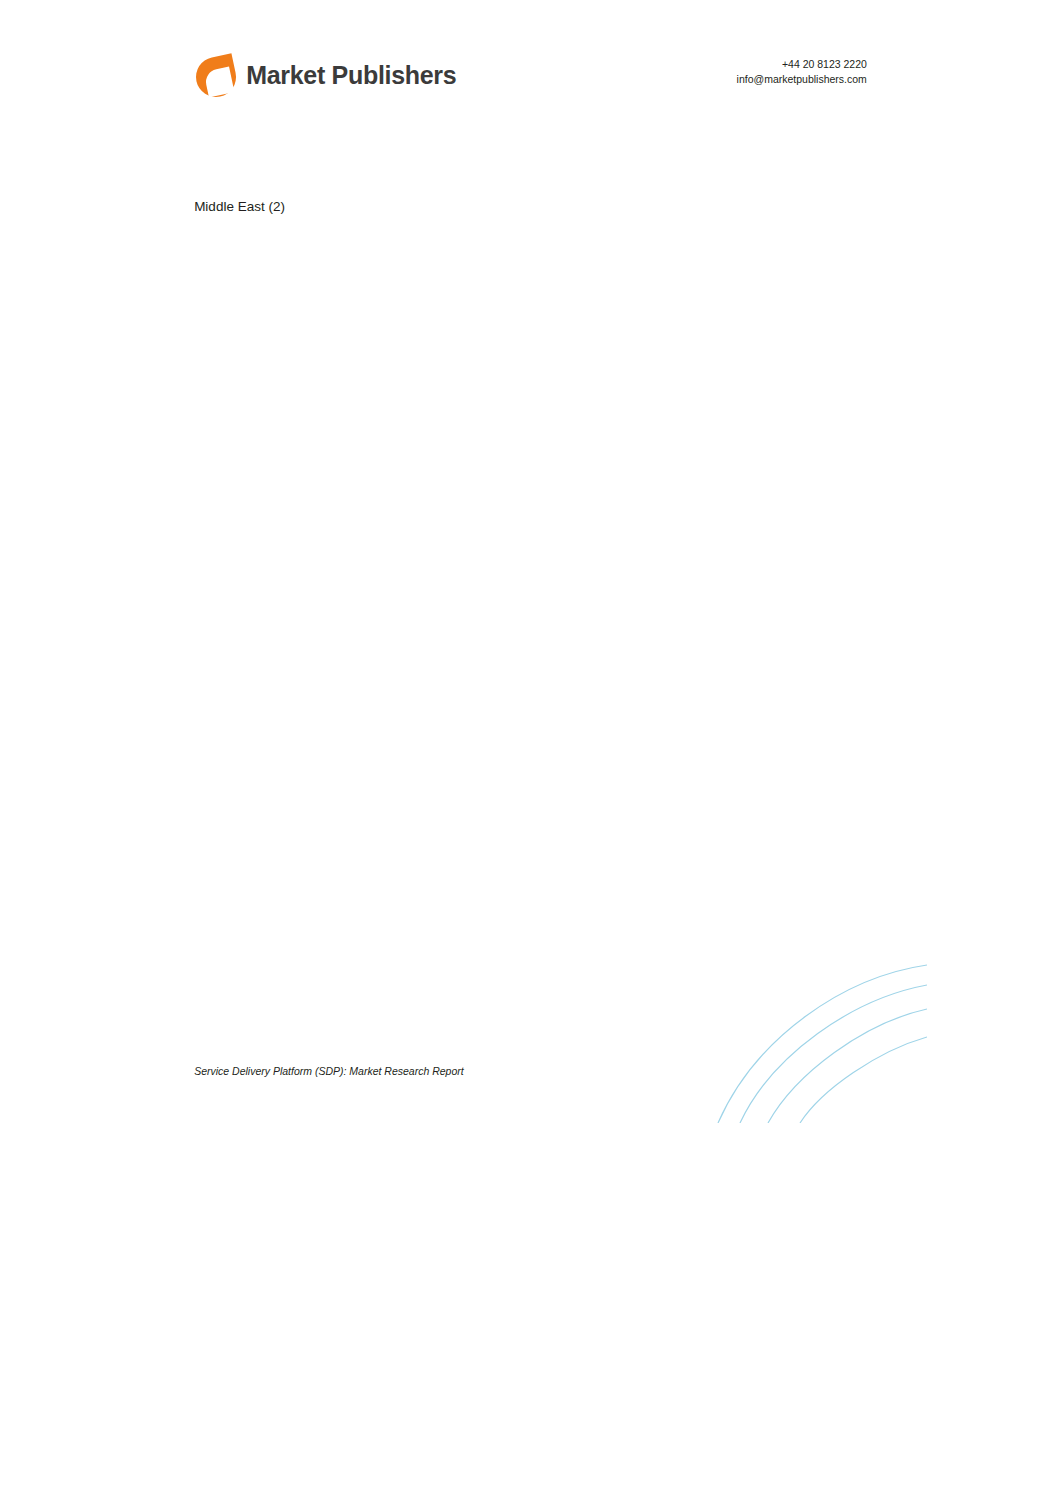Market Publishers
+44 20 8123 2220
info@marketpublishers.com
Middle East (2)
Service Delivery Platform (SDP): Market Research Report